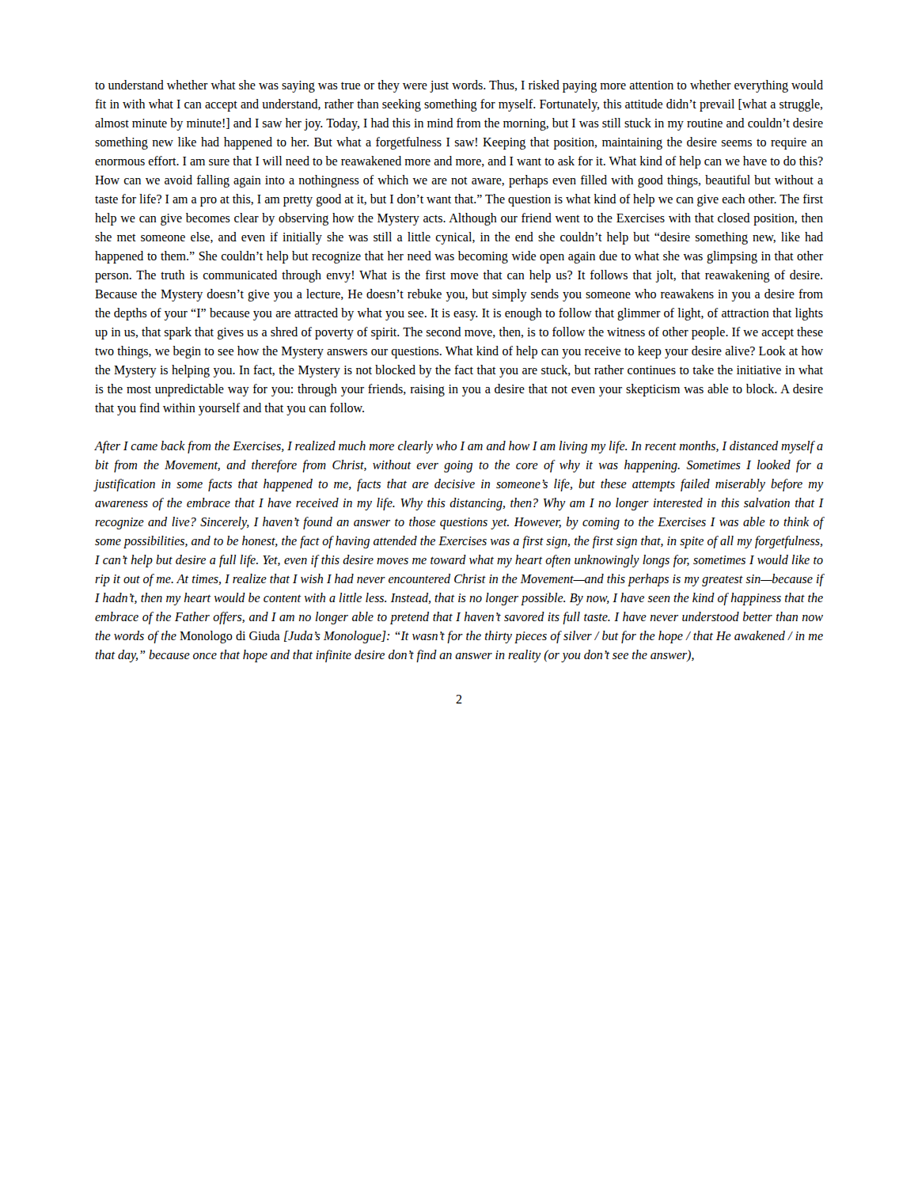to understand whether what she was saying was true or they were just words. Thus, I risked paying more attention to whether everything would fit in with what I can accept and understand, rather than seeking something for myself. Fortunately, this attitude didn’t prevail [what a struggle, almost minute by minute!] and I saw her joy. Today, I had this in mind from the morning, but I was still stuck in my routine and couldn’t desire something new like had happened to her. But what a forgetfulness I saw! Keeping that position, maintaining the desire seems to require an enormous effort. I am sure that I will need to be reawakened more and more, and I want to ask for it. What kind of help can we have to do this? How can we avoid falling again into a nothingness of which we are not aware, perhaps even filled with good things, beautiful but without a taste for life? I am a pro at this, I am pretty good at it, but I don’t want that.” The question is what kind of help we can give each other. The first help we can give becomes clear by observing how the Mystery acts. Although our friend went to the Exercises with that closed position, then she met someone else, and even if initially she was still a little cynical, in the end she couldn’t help but “desire something new, like had happened to them.” She couldn’t help but recognize that her need was becoming wide open again due to what she was glimpsing in that other person. The truth is communicated through envy! What is the first move that can help us? It follows that jolt, that reawakening of desire. Because the Mystery doesn’t give you a lecture, He doesn’t rebuke you, but simply sends you someone who reawakens in you a desire from the depths of your “I” because you are attracted by what you see. It is easy. It is enough to follow that glimmer of light, of attraction that lights up in us, that spark that gives us a shred of poverty of spirit. The second move, then, is to follow the witness of other people. If we accept these two things, we begin to see how the Mystery answers our questions. What kind of help can you receive to keep your desire alive? Look at how the Mystery is helping you. In fact, the Mystery is not blocked by the fact that you are stuck, but rather continues to take the initiative in what is the most unpredictable way for you: through your friends, raising in you a desire that not even your skepticism was able to block. A desire that you find within yourself and that you can follow.
After I came back from the Exercises, I realized much more clearly who I am and how I am living my life. In recent months, I distanced myself a bit from the Movement, and therefore from Christ, without ever going to the core of why it was happening. Sometimes I looked for a justification in some facts that happened to me, facts that are decisive in someone’s life, but these attempts failed miserably before my awareness of the embrace that I have received in my life. Why this distancing, then? Why am I no longer interested in this salvation that I recognize and live? Sincerely, I haven’t found an answer to those questions yet. However, by coming to the Exercises I was able to think of some possibilities, and to be honest, the fact of having attended the Exercises was a first sign, the first sign that, in spite of all my forgetfulness, I can’t help but desire a full life. Yet, even if this desire moves me toward what my heart often unknowingly longs for, sometimes I would like to rip it out of me. At times, I realize that I wish I had never encountered Christ in the Movement—and this perhaps is my greatest sin—because if I hadn’t, then my heart would be content with a little less. Instead, that is no longer possible. By now, I have seen the kind of happiness that the embrace of the Father offers, and I am no longer able to pretend that I haven’t savored its full taste. I have never understood better than now the words of the Monologo di Giuda [Juda’s Monologue]: “It wasn’t for the thirty pieces of silver / but for the hope / that He awakened / in me that day,” because once that hope and that infinite desire don’t find an answer in reality (or you don’t see the answer),
2